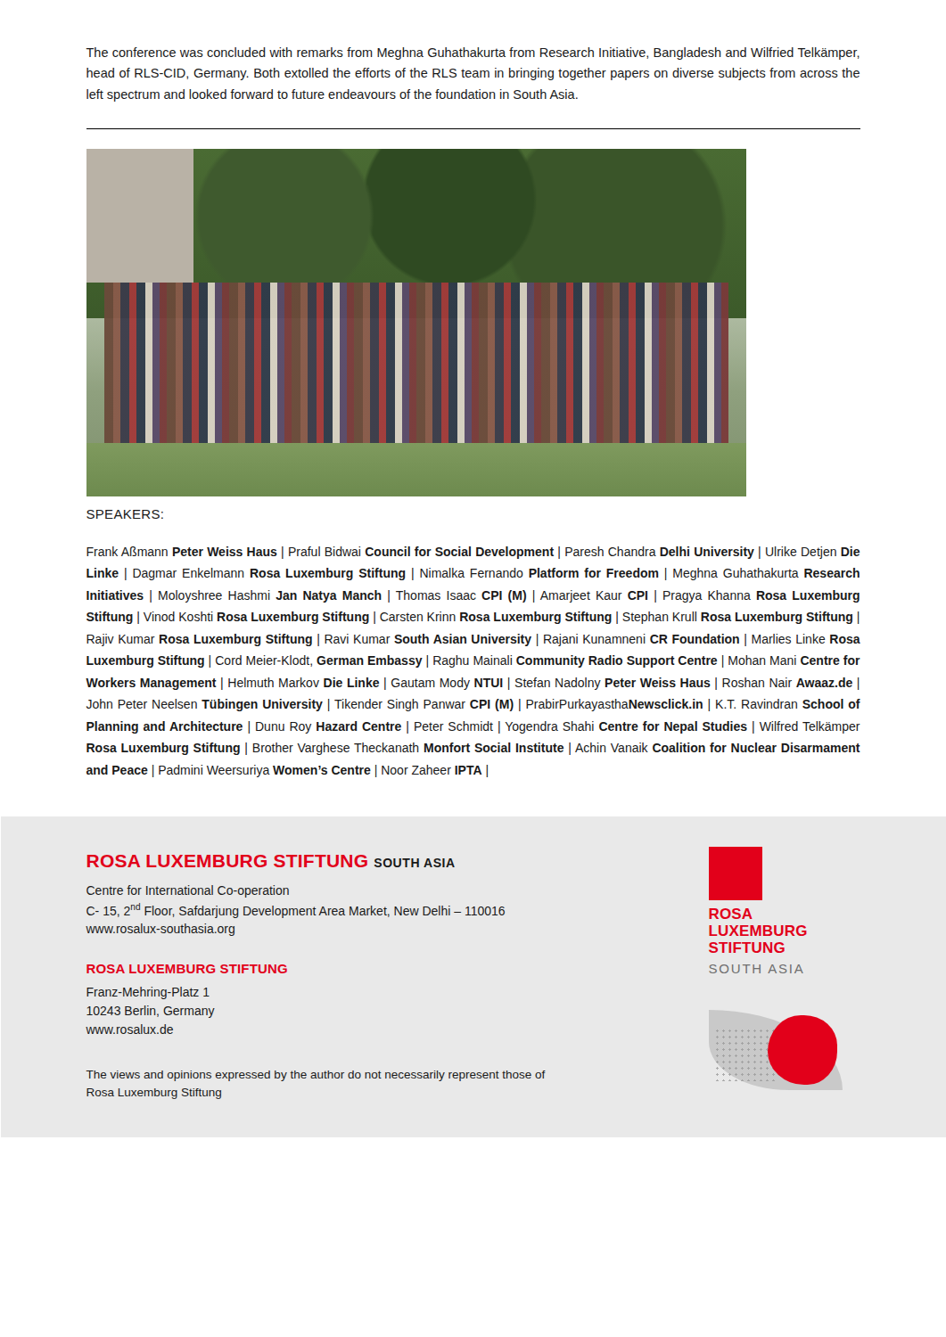The conference was concluded with remarks from Meghna Guhathakurta from Research Initiative, Bangladesh and Wilfried Telkämper, head of RLS-CID, Germany. Both extolled the efforts of the RLS team in bringing together papers on diverse subjects from across the left spectrum and looked forward to future endeavours of the foundation in South Asia.
SPEAKERS:
Frank Aßmann Peter Weiss Haus | Praful Bidwai Council for Social Development | Paresh Chandra Delhi University | Ulrike Detjen Die Linke | Dagmar Enkelmann Rosa Luxemburg Stiftung | Nimalka Fernando Platform for Freedom | Meghna Guhathakurta Research Initiatives | Moloyshree Hashmi Jan Natya Manch | Thomas Isaac CPI (M) | Amarjeet Kaur CPI | Pragya Khanna Rosa Luxemburg Stiftung | Vinod Koshti Rosa Luxemburg Stiftung | Carsten Krinn Rosa Luxemburg Stiftung | Stephan Krull Rosa Luxemburg Stiftung | Rajiv Kumar Rosa Luxemburg Stiftung | Ravi Kumar South Asian University | Rajani Kunamneni CR Foundation | Marlies Linke Rosa Luxemburg Stiftung | Cord Meier-Klodt, German Embassy | Raghu Mainali Community Radio Support Centre | Mohan Mani Centre for Workers Management | Helmuth Markov Die Linke | Gautam Mody NTUI | Stefan Nadolny Peter Weiss Haus | Roshan Nair Awaaz.de | John Peter Neelsen Tübingen University | Tikender Singh Panwar CPI (M) | PrabirPurkayasthaNewsclick.in | K.T. Ravindran School of Planning and Architecture | Dunu Roy Hazard Centre | Peter Schmidt | Yogendra Shahi Centre for Nepal Studies | Wilfred Telkämper Rosa Luxemburg Stiftung | Brother Varghese Theckanath Monfort Social Institute | Achin Vanaik Coalition for Nuclear Disarmament and Peace | Padmini Weersuriya Women’s Centre | Noor Zaheer IPTA |
ROSA LUXEMBURG STIFTUNG SOUTH ASIA
Centre for International Co-operation
C- 15, 2nd Floor, Safdarjung Development Area Market, New Delhi – 110016
www.rosalux-southasia.org
ROSA LUXEMBURG STIFTUNG
Franz-Mehring-Platz 1
10243 Berlin, Germany
www.rosalux.de
The views and opinions expressed by the author do not necessarily represent those of
Rosa Luxemburg Stiftung
ROSA
LUXEMBURG
STIFTUNG
SOUTH ASIA